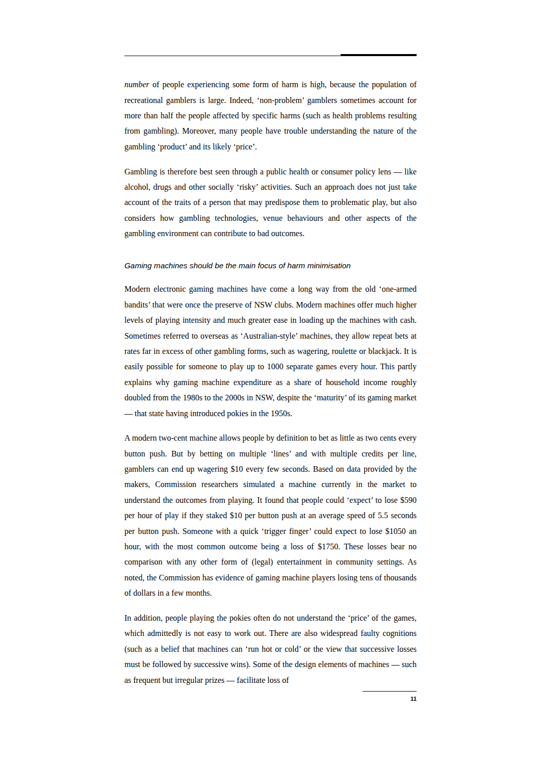number of people experiencing some form of harm is high, because the population of recreational gamblers is large. Indeed, ‘non-problem’ gamblers sometimes account for more than half the people affected by specific harms (such as health problems resulting from gambling). Moreover, many people have trouble understanding the nature of the gambling ‘product’ and its likely ‘price’.
Gambling is therefore best seen through a public health or consumer policy lens — like alcohol, drugs and other socially ‘risky’ activities. Such an approach does not just take account of the traits of a person that may predispose them to problematic play, but also considers how gambling technologies, venue behaviours and other aspects of the gambling environment can contribute to bad outcomes.
Gaming machines should be the main focus of harm minimisation
Modern electronic gaming machines have come a long way from the old ‘one-armed bandits’ that were once the preserve of NSW clubs. Modern machines offer much higher levels of playing intensity and much greater ease in loading up the machines with cash. Sometimes referred to overseas as ‘Australian-style’ machines, they allow repeat bets at rates far in excess of other gambling forms, such as wagering, roulette or blackjack. It is easily possible for someone to play up to 1000 separate games every hour. This partly explains why gaming machine expenditure as a share of household income roughly doubled from the 1980s to the 2000s in NSW, despite the ‘maturity’ of its gaming market — that state having introduced pokies in the 1950s.
A modern two-cent machine allows people by definition to bet as little as two cents every button push. But by betting on multiple ‘lines’ and with multiple credits per line, gamblers can end up wagering $10 every few seconds. Based on data provided by the makers, Commission researchers simulated a machine currently in the market to understand the outcomes from playing. It found that people could ‘expect’ to lose $590 per hour of play if they staked $10 per button push at an average speed of 5.5 seconds per button push. Someone with a quick ‘trigger finger’ could expect to lose $1050 an hour, with the most common outcome being a loss of $1750. These losses bear no comparison with any other form of (legal) entertainment in community settings. As noted, the Commission has evidence of gaming machine players losing tens of thousands of dollars in a few months.
In addition, people playing the pokies often do not understand the ‘price’ of the games, which admittedly is not easy to work out. There are also widespread faulty cognitions (such as a belief that machines can ‘run hot or cold’ or the view that successive losses must be followed by successive wins). Some of the design elements of machines — such as frequent but irregular prizes — facilitate loss of
11